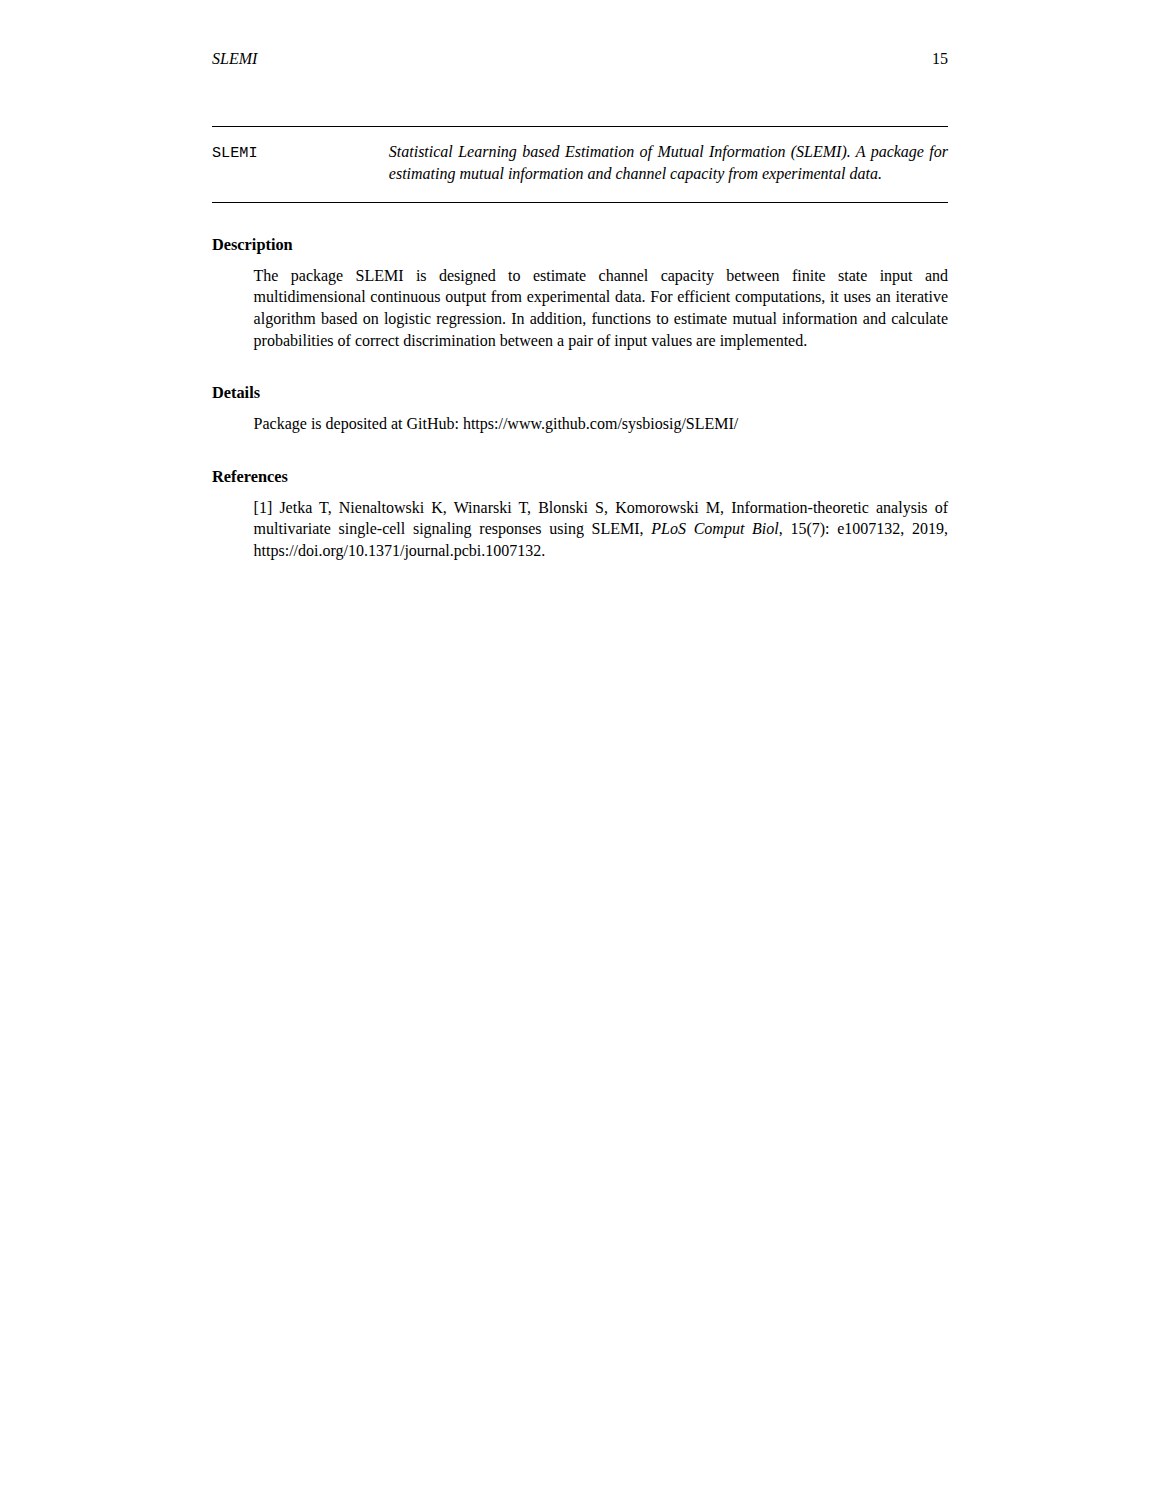SLEMI 15
SLEMI
Statistical Learning based Estimation of Mutual Information (SLEMI). A package for estimating mutual information and channel capacity from experimental data.
Description
The package SLEMI is designed to estimate channel capacity between finite state input and multidimensional continuous output from experimental data. For efficient computations, it uses an iterative algorithm based on logistic regression. In addition, functions to estimate mutual information and calculate probabilities of correct discrimination between a pair of input values are implemented.
Details
Package is deposited at GitHub: https://www.github.com/sysbiosig/SLEMI/
References
[1] Jetka T, Nienaltowski K, Winarski T, Blonski S, Komorowski M, Information-theoretic analysis of multivariate single-cell signaling responses using SLEMI, PLoS Comput Biol, 15(7): e1007132, 2019, https://doi.org/10.1371/journal.pcbi.1007132.